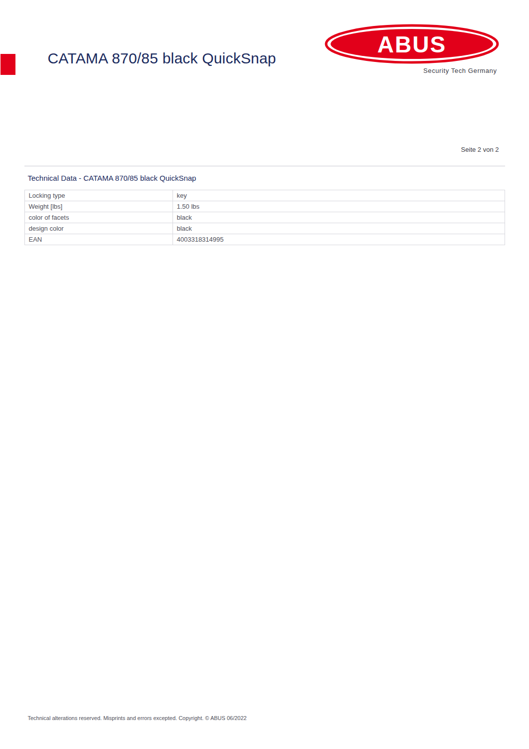CATAMA 870/85 black QuickSnap
ABUS
Security Tech Germany
Seite 2 von 2
Technical Data - CATAMA 870/85 black QuickSnap
| Locking type | key |
| Weight [lbs] | 1.50 lbs |
| color of facets | black |
| design color | black |
| EAN | 4003318314995 |
Technical alterations reserved. Misprints and errors excepted. Copyright. © ABUS 06/2022